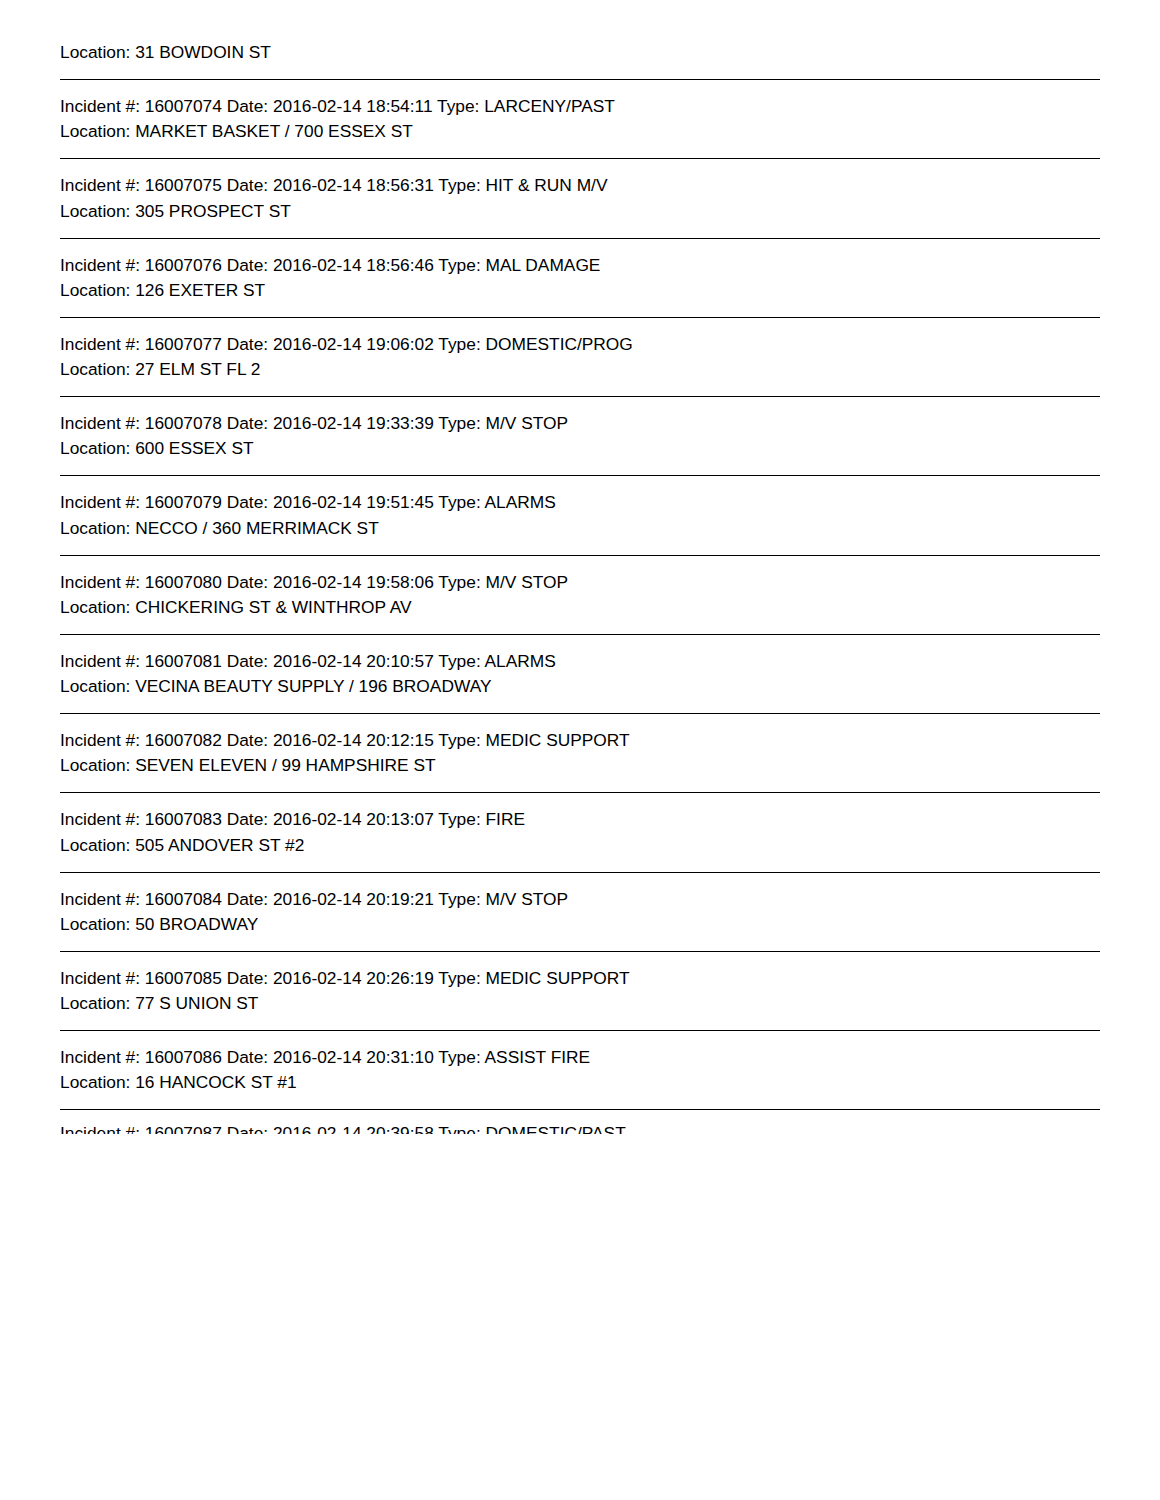Location: 31 BOWDOIN ST
Incident #: 16007074 Date: 2016-02-14 18:54:11 Type: LARCENY/PAST
Location: MARKET BASKET / 700 ESSEX ST
Incident #: 16007075 Date: 2016-02-14 18:56:31 Type: HIT & RUN M/V
Location: 305 PROSPECT ST
Incident #: 16007076 Date: 2016-02-14 18:56:46 Type: MAL DAMAGE
Location: 126 EXETER ST
Incident #: 16007077 Date: 2016-02-14 19:06:02 Type: DOMESTIC/PROG
Location: 27 ELM ST FL 2
Incident #: 16007078 Date: 2016-02-14 19:33:39 Type: M/V STOP
Location: 600 ESSEX ST
Incident #: 16007079 Date: 2016-02-14 19:51:45 Type: ALARMS
Location: NECCO / 360 MERRIMACK ST
Incident #: 16007080 Date: 2016-02-14 19:58:06 Type: M/V STOP
Location: CHICKERING ST & WINTHROP AV
Incident #: 16007081 Date: 2016-02-14 20:10:57 Type: ALARMS
Location: VECINA BEAUTY SUPPLY / 196 BROADWAY
Incident #: 16007082 Date: 2016-02-14 20:12:15 Type: MEDIC SUPPORT
Location: SEVEN ELEVEN / 99 HAMPSHIRE ST
Incident #: 16007083 Date: 2016-02-14 20:13:07 Type: FIRE
Location: 505 ANDOVER ST #2
Incident #: 16007084 Date: 2016-02-14 20:19:21 Type: M/V STOP
Location: 50 BROADWAY
Incident #: 16007085 Date: 2016-02-14 20:26:19 Type: MEDIC SUPPORT
Location: 77 S UNION ST
Incident #: 16007086 Date: 2016-02-14 20:31:10 Type: ASSIST FIRE
Location: 16 HANCOCK ST #1
Incident #: 16007087 Date: 2016-02-14 20:39:58 Type: DOMESTIC/PAST